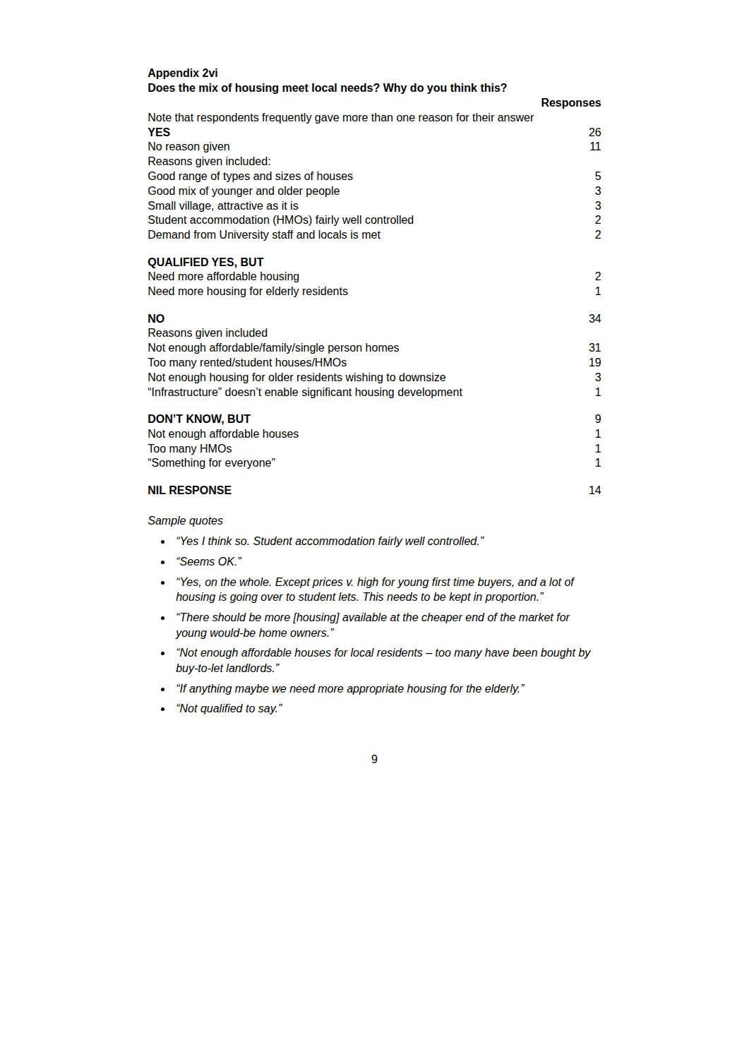Appendix 2vi Does the mix of housing meet local needs? Why do you think this?
| | Responses |
| Note that respondents frequently gave more than one reason for their answer | |
| YES | 26 |
| No reason given | 11 |
| Reasons given included: | |
| Good range of types and sizes of houses | 5 |
| Good mix of younger and older people | 3 |
| Small village, attractive as it is | 3 |
| Student accommodation (HMOs) fairly well controlled | 2 |
| Demand from University staff and locals is met | 2 |
| QUALIFIED YES, BUT | |
| Need more affordable housing | 2 |
| Need more housing for elderly residents | 1 |
| NO | 34 |
| Reasons given included | |
| Not enough affordable/family/single person homes | 31 |
| Too many rented/student houses/HMOs | 19 |
| Not enough housing for older residents wishing to downsize | 3 |
| “Infrastructure” doesn’t enable significant housing development | 1 |
| DON’T KNOW, BUT | 9 |
| Not enough affordable houses | 1 |
| Too many HMOs | 1 |
| “Something for everyone” | 1 |
| NIL RESPONSE | 14 |
Sample quotes
“Yes I think so. Student accommodation fairly well controlled.”
“Seems OK.”
“Yes, on the whole. Except prices v. high for young first time buyers, and a lot of housing is going over to student lets. This needs to be kept in proportion.”
“There should be more [housing] available at the cheaper end of the market for young would-be home owners.”
“Not enough affordable houses for local residents – too many have been bought by buy-to-let landlords.”
“If anything maybe we need more appropriate housing for the elderly.”
“Not qualified to say.”
9